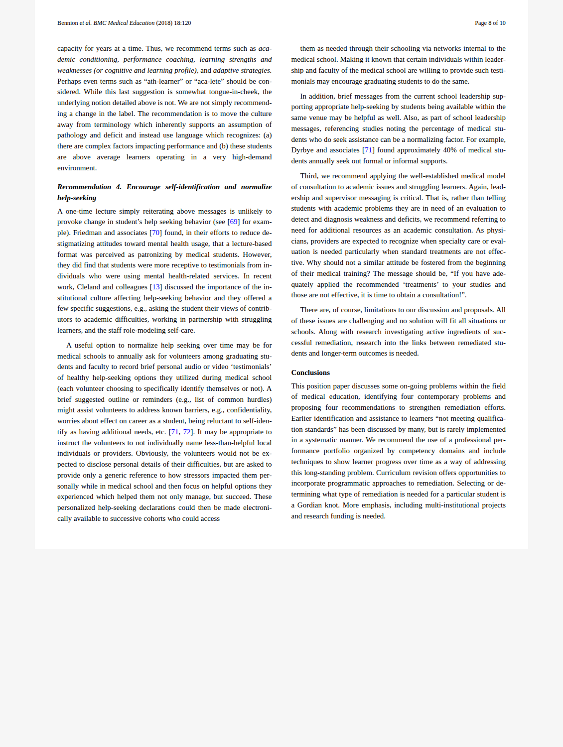Bennion et al. BMC Medical Education (2018) 18:120 Page 8 of 10
capacity for years at a time. Thus, we recommend terms such as academic conditioning, performance coaching, learning strengths and weaknesses (or cognitive and learning profile), and adaptive strategies. Perhaps even terms such as “ath-learner” or “aca-lete” should be considered. While this last suggestion is somewhat tongue-in-cheek, the underlying notion detailed above is not. We are not simply recommending a change in the label. The recommendation is to move the culture away from terminology which inherently supports an assumption of pathology and deficit and instead use language which recognizes: (a) there are complex factors impacting performance and (b) these students are above average learners operating in a very high-demand environment.
Recommendation 4. Encourage self-identification and normalize help-seeking
A one-time lecture simply reiterating above messages is unlikely to provoke change in student’s help seeking behavior (see [69] for example). Friedman and associates [70] found, in their efforts to reduce de-stigmatizing attitudes toward mental health usage, that a lecture-based format was perceived as patronizing by medical students. However, they did find that students were more receptive to testimonials from individuals who were using mental health-related services. In recent work, Cleland and colleagues [13] discussed the importance of the institutional culture affecting help-seeking behavior and they offered a few specific suggestions, e.g., asking the student their views of contributors to academic difficulties, working in partnership with struggling learners, and the staff role-modeling self-care.
A useful option to normalize help seeking over time may be for medical schools to annually ask for volunteers among graduating students and faculty to record brief personal audio or video ‘testimonials’ of healthy help-seeking options they utilized during medical school (each volunteer choosing to specifically identify themselves or not). A brief suggested outline or reminders (e.g., list of common hurdles) might assist volunteers to address known barriers, e.g., confidentiality, worries about effect on career as a student, being reluctant to self-identify as having additional needs, etc. [71, 72]. It may be appropriate to instruct the volunteers to not individually name less-than-helpful local individuals or providers. Obviously, the volunteers would not be expected to disclose personal details of their difficulties, but are asked to provide only a generic reference to how stressors impacted them personally while in medical school and then focus on helpful options they experienced which helped them not only manage, but succeed. These personalized help-seeking declarations could then be made electronically available to successive cohorts who could access
them as needed through their schooling via networks internal to the medical school. Making it known that certain individuals within leadership and faculty of the medical school are willing to provide such testimonials may encourage graduating students to do the same.
In addition, brief messages from the current school leadership supporting appropriate help-seeking by students being available within the same venue may be helpful as well. Also, as part of school leadership messages, referencing studies noting the percentage of medical students who do seek assistance can be a normalizing factor. For example, Dyrbye and associates [71] found approximately 40% of medical students annually seek out formal or informal supports.
Third, we recommend applying the well-established medical model of consultation to academic issues and struggling learners. Again, leadership and supervisor messaging is critical. That is, rather than telling students with academic problems they are in need of an evaluation to detect and diagnosis weakness and deficits, we recommend referring to need for additional resources as an academic consultation. As physicians, providers are expected to recognize when specialty care or evaluation is needed particularly when standard treatments are not effective. Why should not a similar attitude be fostered from the beginning of their medical training? The message should be, “If you have adequately applied the recommended ‘treatments’ to your studies and those are not effective, it is time to obtain a consultation!”.
There are, of course, limitations to our discussion and proposals. All of these issues are challenging and no solution will fit all situations or schools. Along with research investigating active ingredients of successful remediation, research into the links between remediated students and longer-term outcomes is needed.
Conclusions
This position paper discusses some on-going problems within the field of medical education, identifying four contemporary problems and proposing four recommendations to strengthen remediation efforts. Earlier identification and assistance to learners “not meeting qualification standards” has been discussed by many, but is rarely implemented in a systematic manner. We recommend the use of a professional performance portfolio organized by competency domains and include techniques to show learner progress over time as a way of addressing this long-standing problem. Curriculum revision offers opportunities to incorporate programmatic approaches to remediation. Selecting or determining what type of remediation is needed for a particular student is a Gordian knot. More emphasis, including multi-institutional projects and research funding is needed.